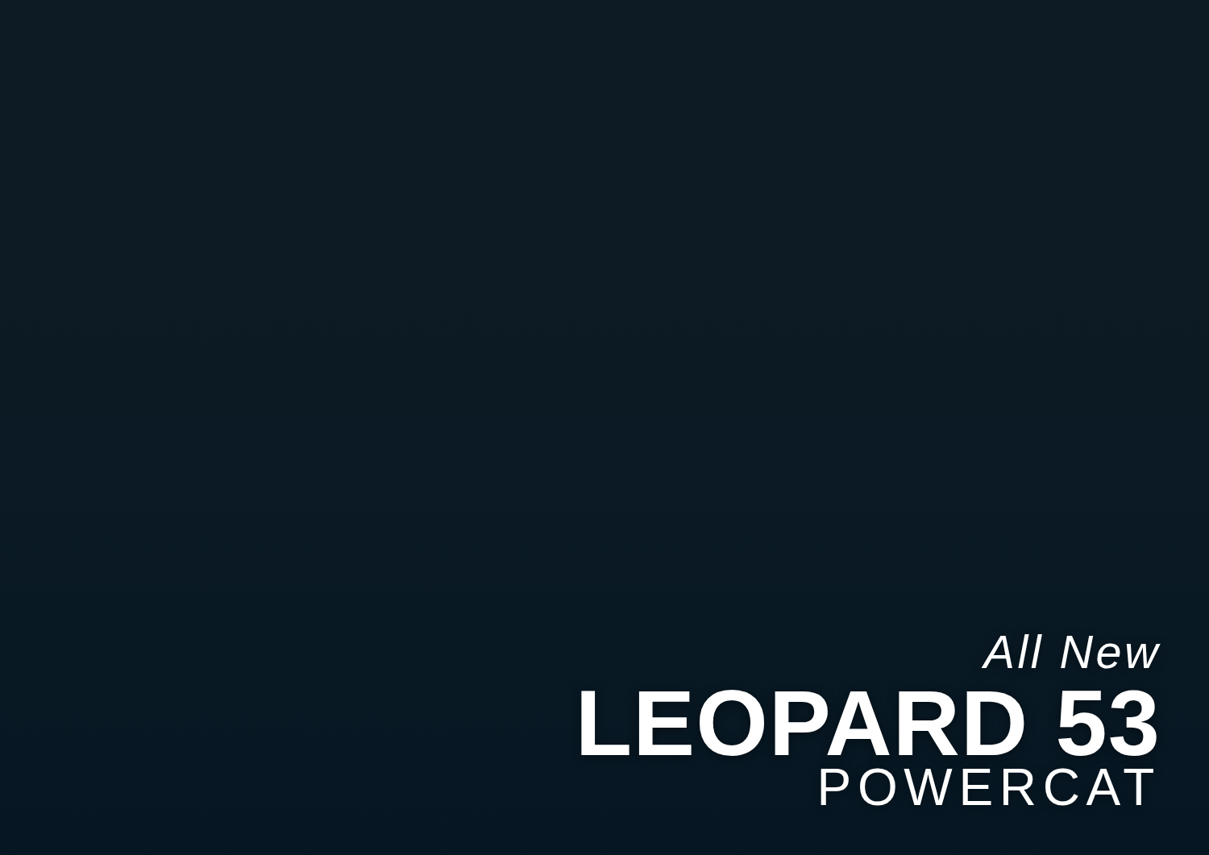All New Leopard 53 Powercat